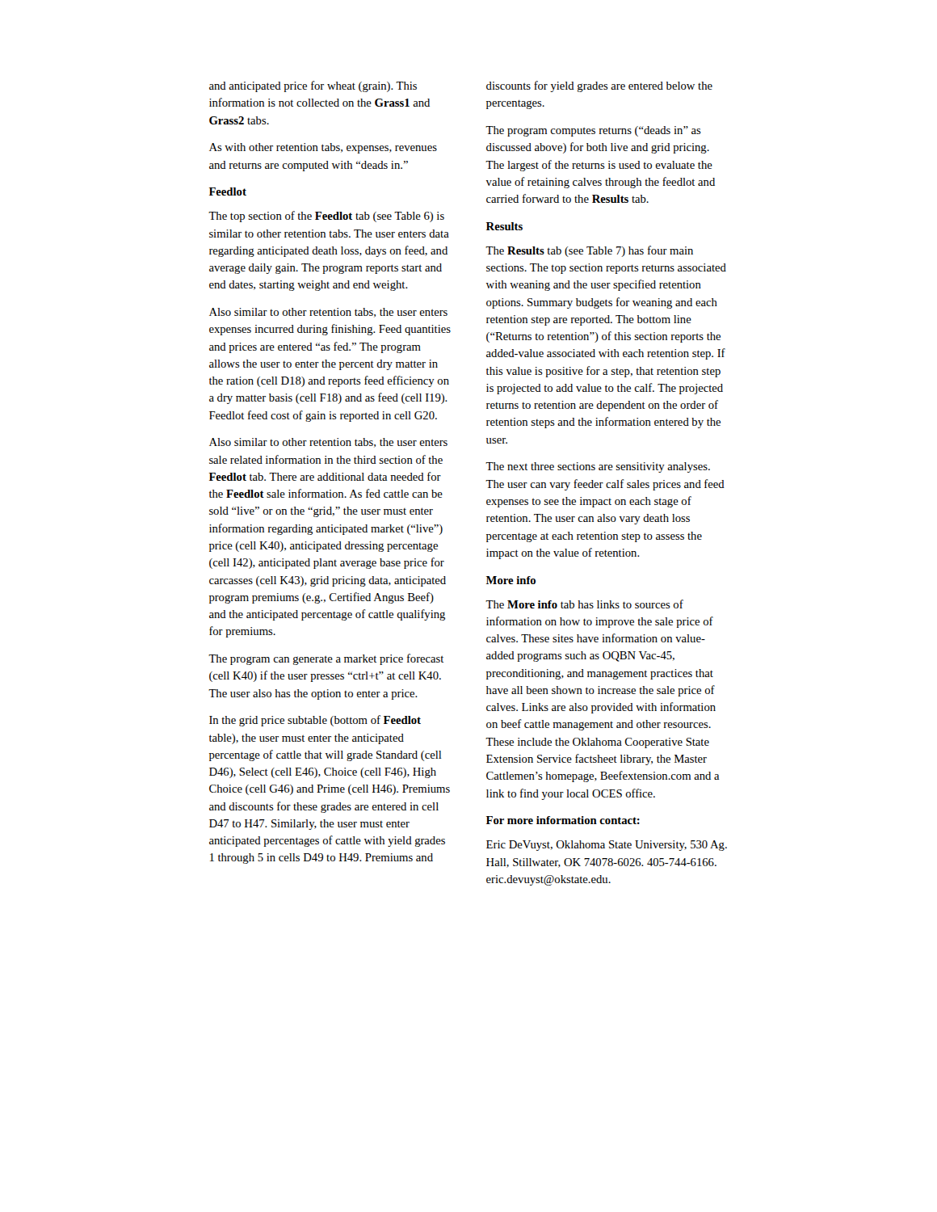and anticipated price for wheat (grain). This information is not collected on the Grass1 and Grass2 tabs.
As with other retention tabs, expenses, revenues and returns are computed with “deads in.”
Feedlot
The top section of the Feedlot tab (see Table 6) is similar to other retention tabs. The user enters data regarding anticipated death loss, days on feed, and average daily gain. The program reports start and end dates, starting weight and end weight.
Also similar to other retention tabs, the user enters expenses incurred during finishing. Feed quantities and prices are entered “as fed.” The program allows the user to enter the percent dry matter in the ration (cell D18) and reports feed efficiency on a dry matter basis (cell F18) and as feed (cell I19). Feedlot feed cost of gain is reported in cell G20.
Also similar to other retention tabs, the user enters sale related information in the third section of the Feedlot tab. There are additional data needed for the Feedlot sale information. As fed cattle can be sold “live” or on the “grid,” the user must enter information regarding anticipated market (“live”) price (cell K40), anticipated dressing percentage (cell I42), anticipated plant average base price for carcasses (cell K43), grid pricing data, anticipated program premiums (e.g., Certified Angus Beef) and the anticipated percentage of cattle qualifying for premiums.
The program can generate a market price forecast (cell K40) if the user presses “ctrl+t” at cell K40. The user also has the option to enter a price.
In the grid price subtable (bottom of Feedlot table), the user must enter the anticipated percentage of cattle that will grade Standard (cell D46), Select (cell E46), Choice (cell F46), High Choice (cell G46) and Prime (cell H46). Premiums and discounts for these grades are entered in cell D47 to H47. Similarly, the user must enter anticipated percentages of cattle with yield grades 1 through 5 in cells D49 to H49. Premiums and discounts for yield grades are entered below the percentages.
The program computes returns (“deads in” as discussed above) for both live and grid pricing. The largest of the returns is used to evaluate the value of retaining calves through the feedlot and carried forward to the Results tab.
Results
The Results tab (see Table 7) has four main sections. The top section reports returns associated with weaning and the user specified retention options. Summary budgets for weaning and each retention step are reported. The bottom line (“Returns to retention”) of this section reports the added-value associated with each retention step. If this value is positive for a step, that retention step is projected to add value to the calf. The projected returns to retention are dependent on the order of retention steps and the information entered by the user.
The next three sections are sensitivity analyses. The user can vary feeder calf sales prices and feed expenses to see the impact on each stage of retention. The user can also vary death loss percentage at each retention step to assess the impact on the value of retention.
More info
The More info tab has links to sources of information on how to improve the sale price of calves. These sites have information on value-added programs such as OQBN Vac-45, preconditioning, and management practices that have all been shown to increase the sale price of calves. Links are also provided with information on beef cattle management and other resources. These include the Oklahoma Cooperative State Extension Service factsheet library, the Master Cattlemen’s homepage, Beefextension.com and a link to find your local OCES office.
For more information contact:
Eric DeVuyst, Oklahoma State University, 530 Ag. Hall, Stillwater, OK 74078-6026. 405-744-6166. eric.devuyst@okstate.edu.